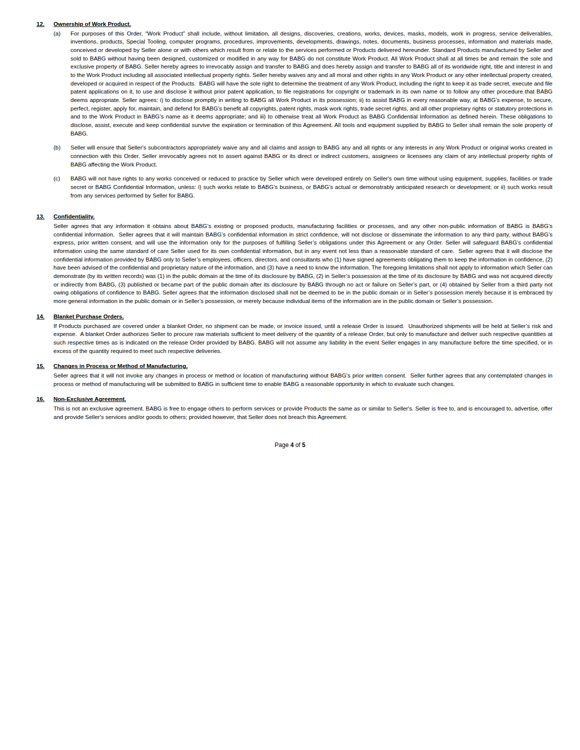12.
Ownership of Work Product.
(a)
For purposes of this Order, “Work Product” shall include, without limitation, all designs, discoveries, creations, works, devices, masks, models, work in progress, service deliverables, inventions, products, Special Tooling, computer programs, procedures, improvements, developments, drawings, notes, documents, business processes, information and materials made, conceived or developed by Seller alone or with others which result from or relate to the services performed or Products delivered hereunder. Standard Products manufactured by Seller and sold to BABG without having been designed, customized or modified in any way for BABG do not constitute Work Product. All Work Product shall at all times be and remain the sole and exclusive property of BABG. Seller hereby agrees to irrevocably assign and transfer to BABG and does hereby assign and transfer to BABG all of its worldwide right, title and interest in and to the Work Product including all associated intellectual property rights. Seller hereby waives any and all moral and other rights in any Work Product or any other intellectual property created, developed or acquired in respect of the Products. BABG will have the sole right to determine the treatment of any Work Product, including the right to keep it as trade secret, execute and file patent applications on it, to use and disclose it without prior patent application, to file registrations for copyright or trademark in its own name or to follow any other procedure that BABG deems appropriate. Seller agrees: i) to disclose promptly in writing to BABG all Work Product in its possession; ii) to assist BABG in every reasonable way, at BABG’s expense, to secure, perfect, register, apply for, maintain, and defend for BABG’s benefit all copyrights, patent rights, mask work rights, trade secret rights, and all other proprietary rights or statutory protections in and to the Work Product in BABG’s name as it deems appropriate; and iii) to otherwise treat all Work Product as BABG Confidential Information as defined herein. These obligations to disclose, assist, execute and keep confidential survive the expiration or termination of this Agreement. All tools and equipment supplied by BABG to Seller shall remain the sole property of BABG.
(b)
Seller will ensure that Seller's subcontractors appropriately waive any and all claims and assign to BABG any and all rights or any interests in any Work Product or original works created in connection with this Order. Seller irrevocably agrees not to assert against BABG or its direct or indirect customers, assignees or licensees any claim of any intellectual property rights of BABG affecting the Work Product.
(c)
BABG will not have rights to any works conceived or reduced to practice by Seller which were developed entirely on Seller's own time without using equipment, supplies, facilities or trade secret or BABG Confidential Information, unless: i) such works relate to BABG’s business, or BABG’s actual or demonstrably anticipated research or development; or ii) such works result from any services performed by Seller for BABG.
13.
Confidentiality.
Seller agrees that any information it obtains about BABG’s existing or proposed products, manufacturing facilities or processes, and any other non-public information of BABG is BABG’s confidential information. Seller agrees that it will maintain BABG’s confidential information in strict confidence, will not disclose or disseminate the information to any third party, without BABG’s express, prior written consent, and will use the information only for the purposes of fulfilling Seller’s obligations under this Agreement or any Order. Seller will safeguard BABG’s confidential information using the same standard of care Seller used for its own confidential information, but in any event not less than a reasonable standard of care. Seller agrees that it will disclose the confidential information provided by BABG only to Seller’s employees, officers, directors, and consultants who (1) have signed agreements obligating them to keep the information in confidence, (2) have been advised of the confidential and proprietary nature of the information, and (3) have a need to know the information. The foregoing limitations shall not apply to information which Seller can demonstrate (by its written records) was (1) in the public domain at the time of its disclosure by BABG, (2) in Seller’s possession at the time of its disclosure by BABG and was not acquired directly or indirectly from BABG, (3) published or became part of the public domain after its disclosure by BABG through no act or failure on Seller’s part, or (4) obtained by Seller from a third party not owing obligations of confidence to BABG. Seller agrees that the information disclosed shall not be deemed to be in the public domain or in Seller’s possession merely because it is embraced by more general information in the public domain or in Seller’s possession, or merely because individual items of the information are in the public domain or Seller’s possession.
14.
Blanket Purchase Orders.
If Products purchased are covered under a blanket Order, no shipment can be made, or invoice issued, until a release Order is issued. Unauthorized shipments will be held at Seller’s risk and expense. A blanket Order authorizes Seller to procure raw materials sufficient to meet delivery of the quantity of a release Order, but only to manufacture and deliver such respective quantities at such respective times as is indicated on the release Order provided by BABG. BABG will not assume any liability in the event Seller engages in any manufacture before the time specified, or in excess of the quantity required to meet such respective deliveries.
15.
Changes in Process or Method of Manufacturing.
Seller agrees that it will not invoke any changes in process or method or location of manufacturing without BABG’s prior written consent. Seller further agrees that any contemplated changes in process or method of manufacturing will be submitted to BABG in sufficient time to enable BABG a reasonable opportunity in which to evaluate such changes.
16.
Non-Exclusive Agreement.
This is not an exclusive agreement. BABG is free to engage others to perform services or provide Products the same as or similar to Seller's. Seller is free to, and is encouraged to, advertise, offer and provide Seller's services and/or goods to others; provided however, that Seller does not breach this Agreement.
Page 4 of 5